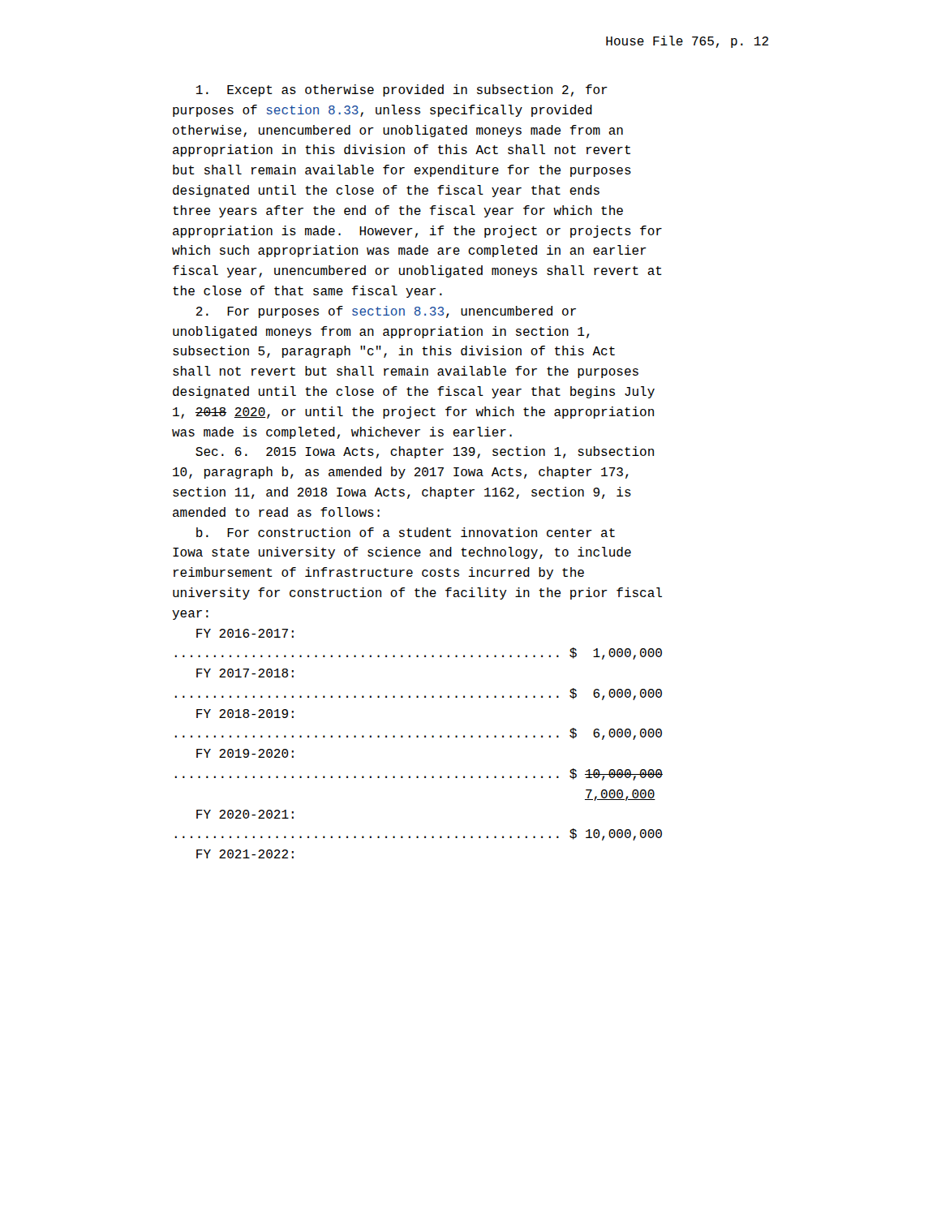House File 765, p. 12
1. Except as otherwise provided in subsection 2, for
purposes of section 8.33, unless specifically provided
otherwise, unencumbered or unobligated moneys made from an
appropriation in this division of this Act shall not revert
but shall remain available for expenditure for the purposes
designated until the close of the fiscal year that ends
three years after the end of the fiscal year for which the
appropriation is made. However, if the project or projects for
which such appropriation was made are completed in an earlier
fiscal year, unencumbered or unobligated moneys shall revert at
the close of that same fiscal year.
2. For purposes of section 8.33, unencumbered or
unobligated moneys from an appropriation in section 1,
subsection 5, paragraph "c", in this division of this Act
shall not revert but shall remain available for the purposes
designated until the close of the fiscal year that begins July
1, 2018 2020, or until the project for which the appropriation
was made is completed, whichever is earlier.
Sec. 6. 2015 Iowa Acts, chapter 139, section 1, subsection
10, paragraph b, as amended by 2017 Iowa Acts, chapter 173,
section 11, and 2018 Iowa Acts, chapter 1162, section 9, is
amended to read as follows:
b. For construction of a student innovation center at
Iowa state university of science and technology, to include
reimbursement of infrastructure costs incurred by the
university for construction of the facility in the prior fiscal
year:
FY 2016-2017:
.................................................. $ 1,000,000
FY 2017-2018:
.................................................. $ 6,000,000
FY 2018-2019:
.................................................. $ 6,000,000
FY 2019-2020:
.................................................. $ 10,000,000
7,000,000
FY 2020-2021:
.................................................. $ 10,000,000
FY 2021-2022: